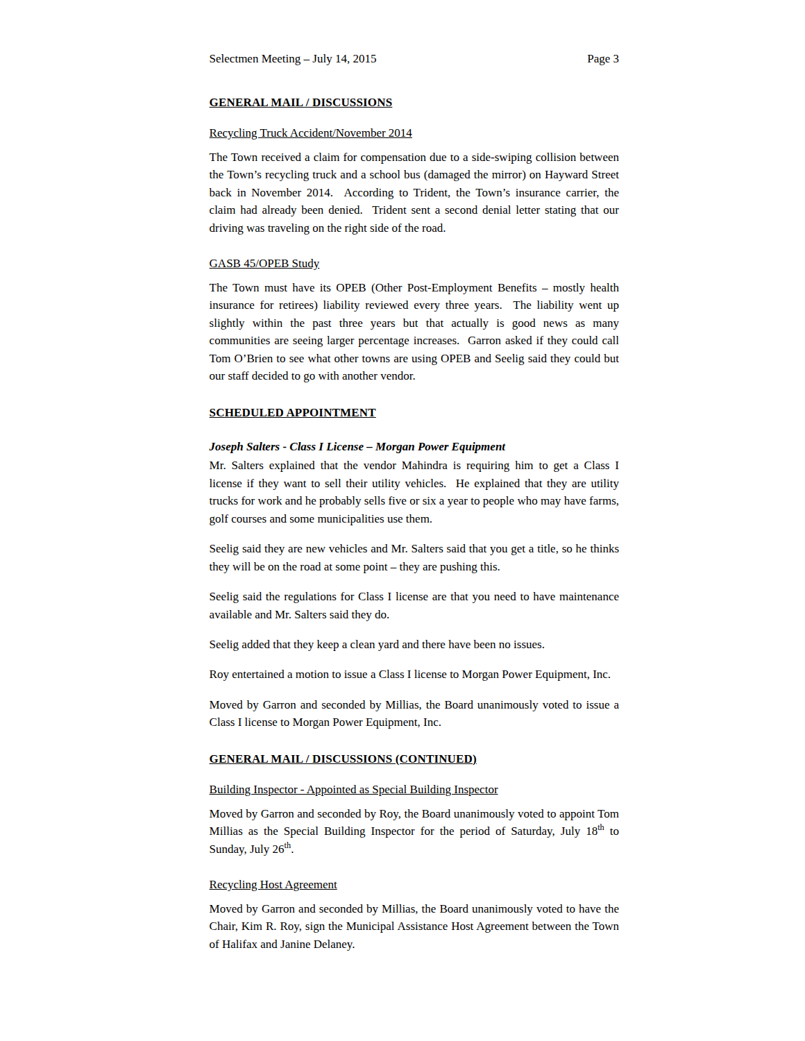Selectmen Meeting – July 14, 2015
Page 3
GENERAL MAIL / DISCUSSIONS
Recycling Truck Accident/November 2014
The Town received a claim for compensation due to a side-swiping collision between the Town’s recycling truck and a school bus (damaged the mirror) on Hayward Street back in November 2014. According to Trident, the Town’s insurance carrier, the claim had already been denied. Trident sent a second denial letter stating that our driving was traveling on the right side of the road.
GASB 45/OPEB Study
The Town must have its OPEB (Other Post-Employment Benefits – mostly health insurance for retirees) liability reviewed every three years. The liability went up slightly within the past three years but that actually is good news as many communities are seeing larger percentage increases. Garron asked if they could call Tom O’Brien to see what other towns are using OPEB and Seelig said they could but our staff decided to go with another vendor.
SCHEDULED APPOINTMENT
Joseph Salters - Class I License – Morgan Power Equipment
Mr. Salters explained that the vendor Mahindra is requiring him to get a Class I license if they want to sell their utility vehicles. He explained that they are utility trucks for work and he probably sells five or six a year to people who may have farms, golf courses and some municipalities use them.
Seelig said they are new vehicles and Mr. Salters said that you get a title, so he thinks they will be on the road at some point – they are pushing this.
Seelig said the regulations for Class I license are that you need to have maintenance available and Mr. Salters said they do.
Seelig added that they keep a clean yard and there have been no issues.
Roy entertained a motion to issue a Class I license to Morgan Power Equipment, Inc.
Moved by Garron and seconded by Millias, the Board unanimously voted to issue a Class I license to Morgan Power Equipment, Inc.
GENERAL MAIL / DISCUSSIONS (CONTINUED)
Building Inspector - Appointed as Special Building Inspector
Moved by Garron and seconded by Roy, the Board unanimously voted to appoint Tom Millias as the Special Building Inspector for the period of Saturday, July 18th to Sunday, July 26th.
Recycling Host Agreement
Moved by Garron and seconded by Millias, the Board unanimously voted to have the Chair, Kim R. Roy, sign the Municipal Assistance Host Agreement between the Town of Halifax and Janine Delaney.